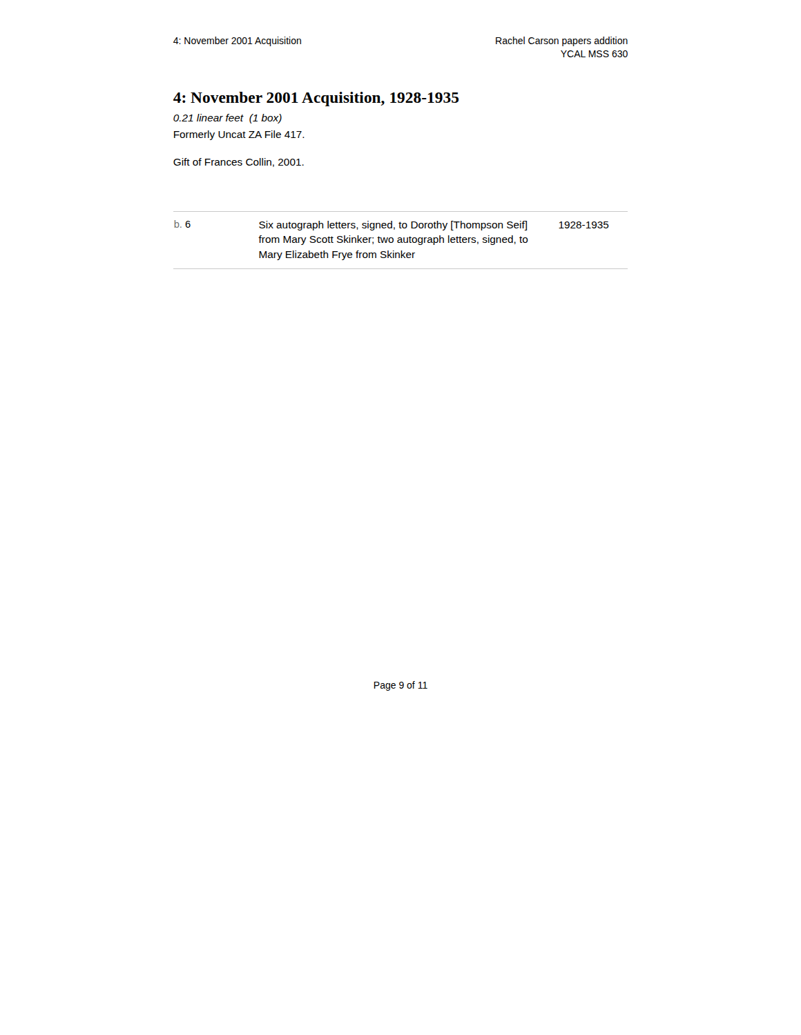4: November 2001 Acquisition
Rachel Carson papers addition
YCAL MSS 630
4: November 2001 Acquisition, 1928-1935
0.21 linear feet (1 box)
Formerly Uncat ZA File 417.
Gift of Frances Collin, 2001.
b. 6
Six autograph letters, signed, to Dorothy [Thompson Seif] from Mary Scott Skinker; two autograph letters, signed, to Mary Elizabeth Frye from Skinker
1928-1935
Page 9 of 11